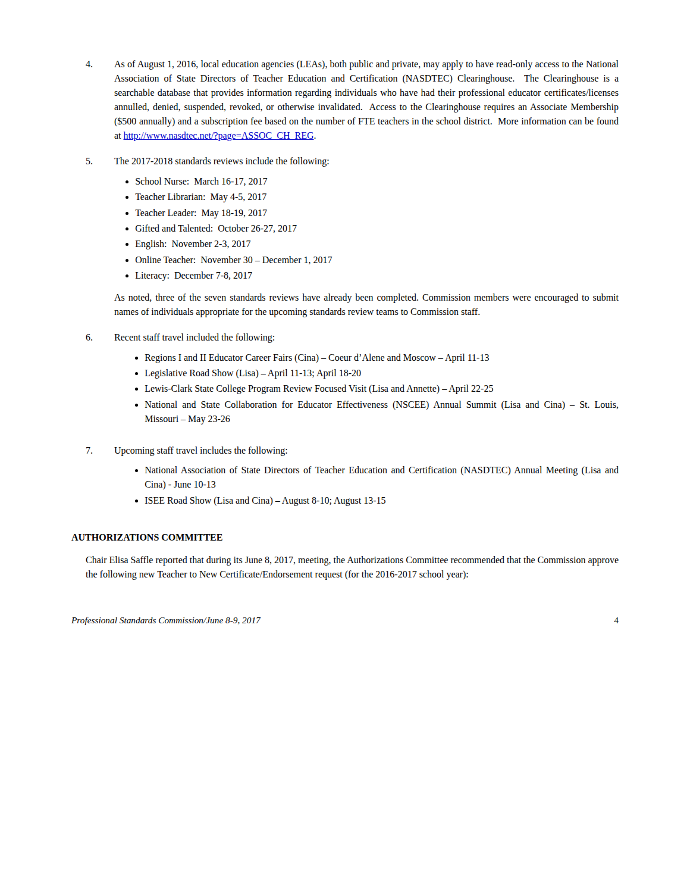4.
As of August 1, 2016, local education agencies (LEAs), both public and private, may apply to have read-only access to the National Association of State Directors of Teacher Education and Certification (NASDTEC) Clearinghouse. The Clearinghouse is a searchable database that provides information regarding individuals who have had their professional educator certificates/licenses annulled, denied, suspended, revoked, or otherwise invalidated. Access to the Clearinghouse requires an Associate Membership ($500 annually) and a subscription fee based on the number of FTE teachers in the school district. More information can be found at http://www.nasdtec.net/?page=ASSOC_CH_REG.
5.
The 2017-2018 standards reviews include the following:
School Nurse: March 16-17, 2017
Teacher Librarian: May 4-5, 2017
Teacher Leader: May 18-19, 2017
Gifted and Talented: October 26-27, 2017
English: November 2-3, 2017
Online Teacher: November 30 – December 1, 2017
Literacy: December 7-8, 2017
As noted, three of the seven standards reviews have already been completed. Commission members were encouraged to submit names of individuals appropriate for the upcoming standards review teams to Commission staff.
6.
Recent staff travel included the following:
Regions I and II Educator Career Fairs (Cina) – Coeur d’Alene and Moscow – April 11-13
Legislative Road Show (Lisa) – April 11-13; April 18-20
Lewis-Clark State College Program Review Focused Visit (Lisa and Annette) – April 22-25
National and State Collaboration for Educator Effectiveness (NSCEE) Annual Summit (Lisa and Cina) – St. Louis, Missouri – May 23-26
7.
Upcoming staff travel includes the following:
National Association of State Directors of Teacher Education and Certification (NASDTEC) Annual Meeting (Lisa and Cina) - June 10-13
ISEE Road Show (Lisa and Cina) – August 8-10; August 13-15
Authorizations Committee
Chair Elisa Saffle reported that during its June 8, 2017, meeting, the Authorizations Committee recommended that the Commission approve the following new Teacher to New Certificate/Endorsement request (for the 2016-2017 school year):
Professional Standards Commission/June 8-9, 2017 4